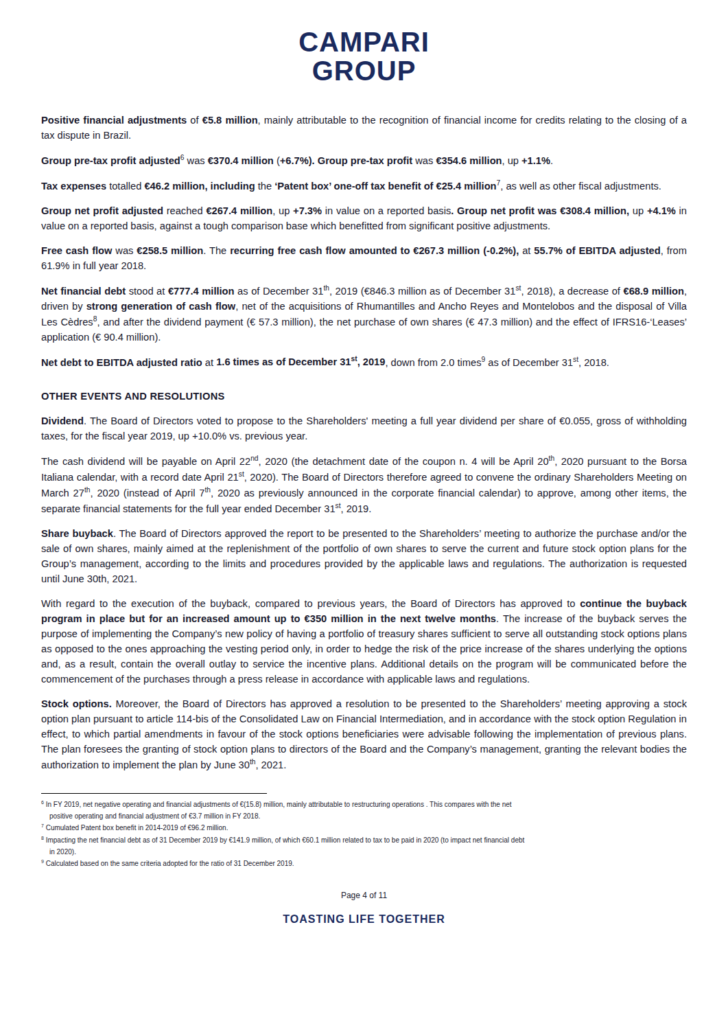CAMPARI
GROUP
Positive financial adjustments of €5.8 million, mainly attributable to the recognition of financial income for credits relating to the closing of a tax dispute in Brazil.
Group pre-tax profit adjusted6 was €370.4 million (+6.7%). Group pre-tax profit was €354.6 million, up +1.1%.
Tax expenses totalled €46.2 million, including the ‘Patent box’ one-off tax benefit of €25.4 million7, as well as other fiscal adjustments.
Group net profit adjusted reached €267.4 million, up +7.3% in value on a reported basis. Group net profit was €308.4 million, up +4.1% in value on a reported basis, against a tough comparison base which benefitted from significant positive adjustments.
Free cash flow was €258.5 million. The recurring free cash flow amounted to €267.3 million (-0.2%), at 55.7% of EBITDA adjusted, from 61.9% in full year 2018.
Net financial debt stood at €777.4 million as of December 31th, 2019 (€846.3 million as of December 31st, 2018), a decrease of €68.9 million, driven by strong generation of cash flow, net of the acquisitions of Rhumantilles and Ancho Reyes and Montelobos and the disposal of Villa Les Cèdres8, and after the dividend payment (€ 57.3 million), the net purchase of own shares (€ 47.3 million) and the effect of IFRS16-‘Leases’ application (€ 90.4 million).
Net debt to EBITDA adjusted ratio at 1.6 times as of December 31st, 2019, down from 2.0 times9 as of December 31st, 2018.
OTHER EVENTS AND RESOLUTIONS
Dividend. The Board of Directors voted to propose to the Shareholders' meeting a full year dividend per share of €0.055, gross of withholding taxes, for the fiscal year 2019, up +10.0% vs. previous year.
The cash dividend will be payable on April 22nd, 2020 (the detachment date of the coupon n. 4 will be April 20th, 2020 pursuant to the Borsa Italiana calendar, with a record date April 21st, 2020). The Board of Directors therefore agreed to convene the ordinary Shareholders Meeting on March 27th, 2020 (instead of April 7th, 2020 as previously announced in the corporate financial calendar) to approve, among other items, the separate financial statements for the full year ended December 31st, 2019.
Share buyback. The Board of Directors approved the report to be presented to the Shareholders’ meeting to authorize the purchase and/or the sale of own shares, mainly aimed at the replenishment of the portfolio of own shares to serve the current and future stock option plans for the Group’s management, according to the limits and procedures provided by the applicable laws and regulations. The authorization is requested until June 30th, 2021.
With regard to the execution of the buyback, compared to previous years, the Board of Directors has approved to continue the buyback program in place but for an increased amount up to €350 million in the next twelve months. The increase of the buyback serves the purpose of implementing the Company’s new policy of having a portfolio of treasury shares sufficient to serve all outstanding stock options plans as opposed to the ones approaching the vesting period only, in order to hedge the risk of the price increase of the shares underlying the options and, as a result, contain the overall outlay to service the incentive plans. Additional details on the program will be communicated before the commencement of the purchases through a press release in accordance with applicable laws and regulations.
Stock options. Moreover, the Board of Directors has approved a resolution to be presented to the Shareholders’ meeting approving a stock option plan pursuant to article 114-bis of the Consolidated Law on Financial Intermediation, and in accordance with the stock option Regulation in effect, to which partial amendments in favour of the stock options beneficiaries were advisable following the implementation of previous plans. The plan foresees the granting of stock option plans to directors of the Board and the Company’s management, granting the relevant bodies the authorization to implement the plan by June 30th, 2021.
6 In FY 2019, net negative operating and financial adjustments of €(15.8) million, mainly attributable to restructuring operations . This compares with the net
positive operating and financial adjustment of €3.7 million in FY 2018.
7 Cumulated Patent box benefit in 2014-2019 of €96.2 million.
8 Impacting the net financial debt as of 31 December 2019 by €141.9 million, of which €60.1 million related to tax to be paid in 2020 (to impact net financial debt
in 2020).
9 Calculated based on the same criteria adopted for the ratio of 31 December 2019.
Page 4 of 11
TOASTING LIFE TOGETHER